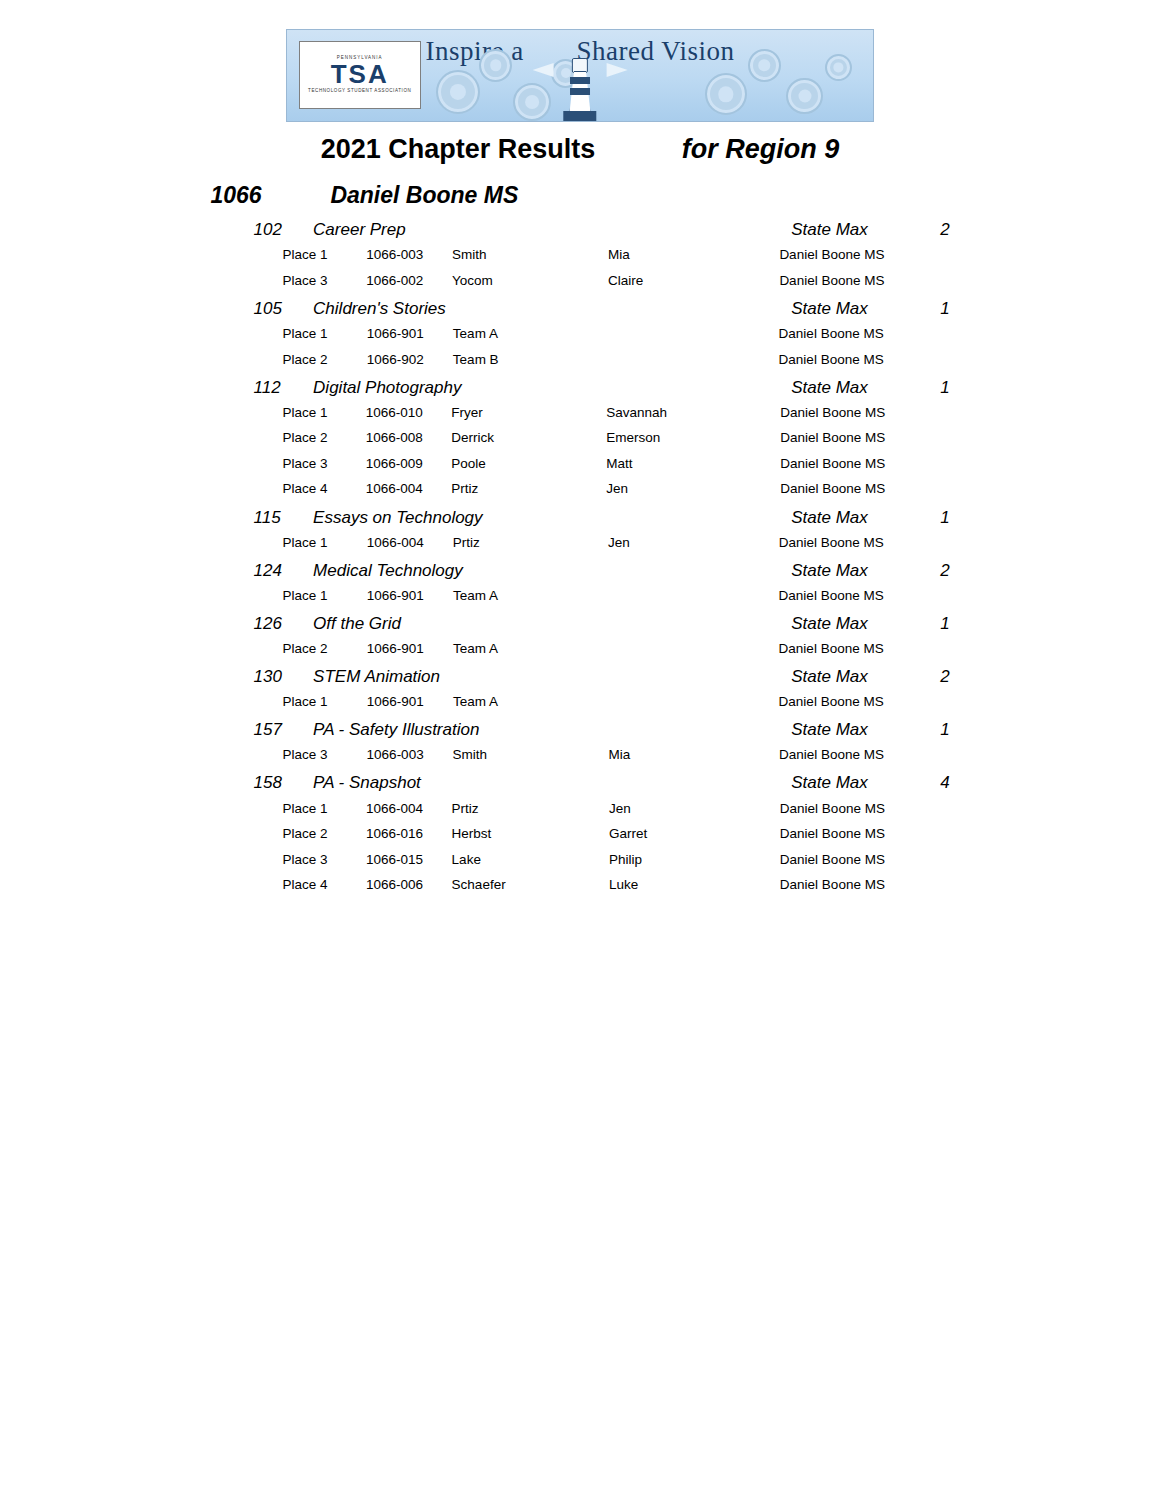Inspire a Shared Vision
Pennsylvania
TSA
Technology Student Association
2021 Chapter Results
for Region 9
1066 Daniel Boone MS
102 Career Prep State Max 2
| Place 1 | 1066-003 | Smith | Mia | Daniel Boone MS |
| Place 3 | 1066-002 | Yocom | Claire | Daniel Boone MS |
105 Children's Stories State Max 1
| Place 1 | 1066-901 | Team A | | Daniel Boone MS |
| Place 2 | 1066-902 | Team B | | Daniel Boone MS |
112 Digital Photography State Max 1
| Place 1 | 1066-010 | Fryer | Savannah | Daniel Boone MS |
| Place 2 | 1066-008 | Derrick | Emerson | Daniel Boone MS |
| Place 3 | 1066-009 | Poole | Matt | Daniel Boone MS |
| Place 4 | 1066-004 | Prtiz | Jen | Daniel Boone MS |
115 Essays on Technology State Max 1
| Place 1 | 1066-004 | Prtiz | Jen | Daniel Boone MS |
124 Medical Technology State Max 2
| Place 1 | 1066-901 | Team A | | Daniel Boone MS |
126 Off the Grid State Max 1
| Place 2 | 1066-901 | Team A | | Daniel Boone MS |
130 STEM Animation State Max 2
| Place 1 | 1066-901 | Team A | | Daniel Boone MS |
157 PA - Safety Illustration State Max 1
| Place 3 | 1066-003 | Smith | Mia | Daniel Boone MS |
158 PA - Snapshot State Max 4
| Place 1 | 1066-004 | Prtiz | Jen | Daniel Boone MS |
| Place 2 | 1066-016 | Herbst | Garret | Daniel Boone MS |
| Place 3 | 1066-015 | Lake | Philip | Daniel Boone MS |
| Place 4 | 1066-006 | Schaefer | Luke | Daniel Boone MS |